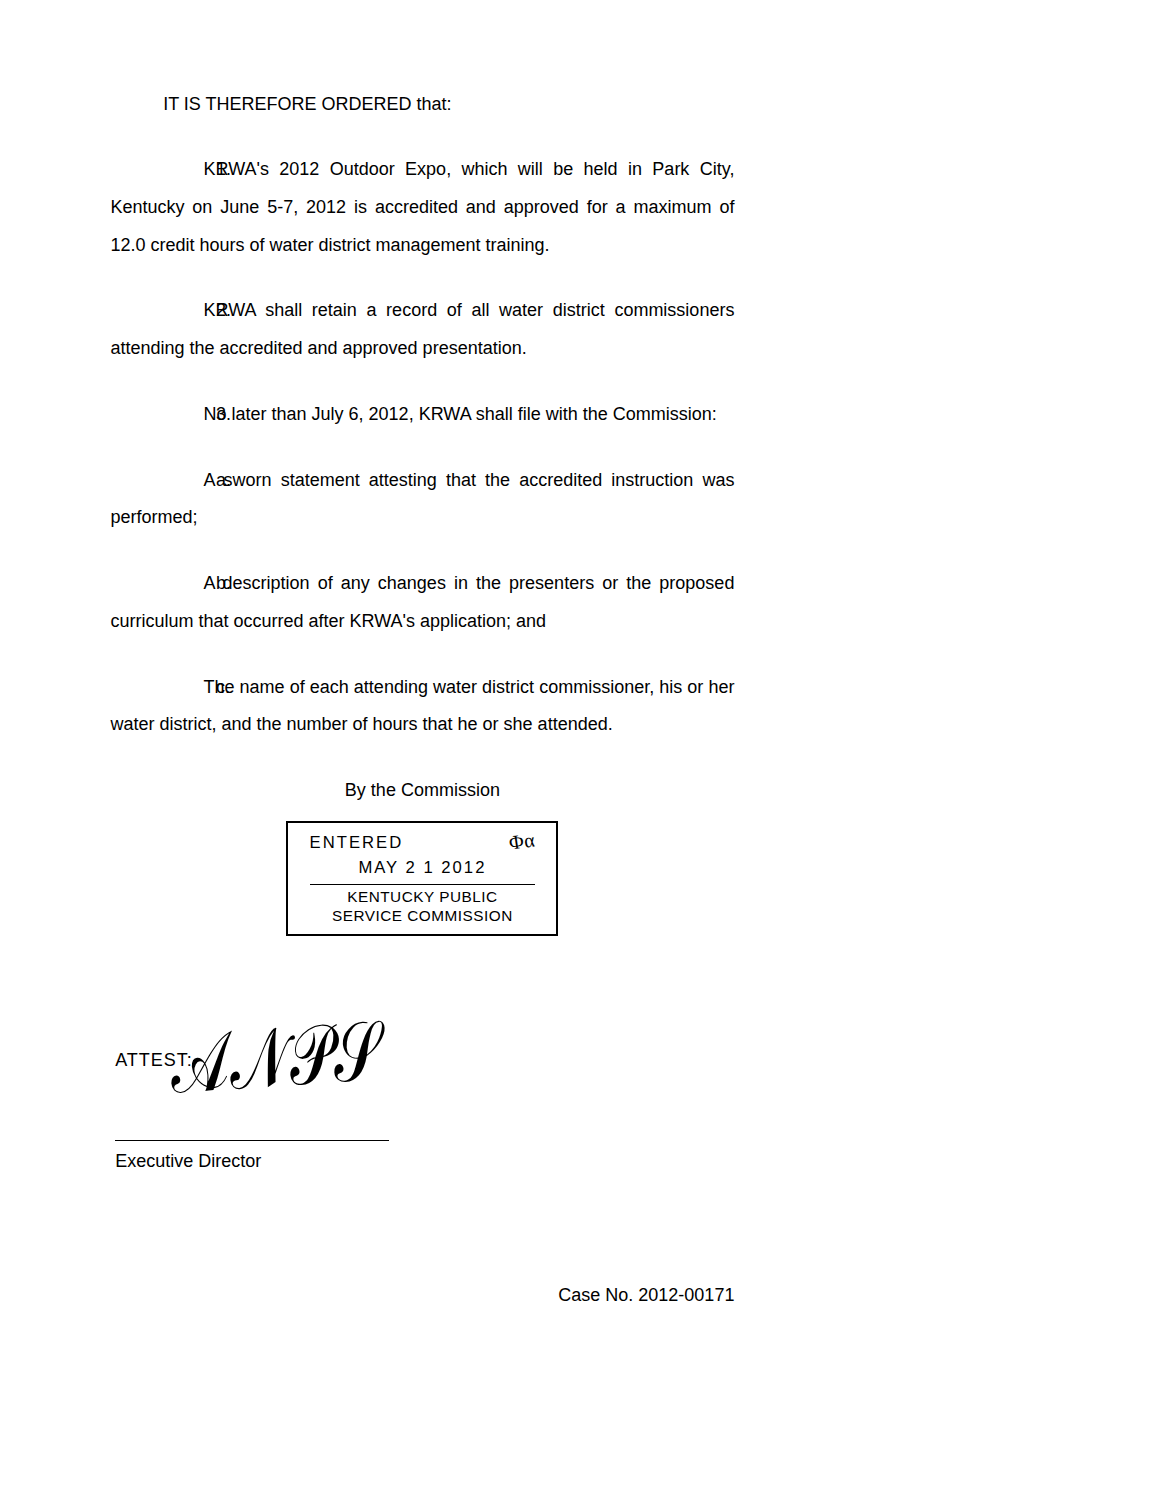IT IS THEREFORE ORDERED that:
1. KRWA's 2012 Outdoor Expo, which will be held in Park City, Kentucky on June 5-7, 2012 is accredited and approved for a maximum of 12.0 credit hours of water district management training.
2. KRWA shall retain a record of all water district commissioners attending the accredited and approved presentation.
3. No later than July 6, 2012, KRWA shall file with the Commission:
a. A sworn statement attesting that the accredited instruction was performed;
b. A description of any changes in the presenters or the proposed curriculum that occurred after KRWA's application; and
c. The name of each attending water district commissioner, his or her water district, and the number of hours that he or she attended.
By the Commission
ENTERED Φα
MAY 2 1 2012
KENTUCKY PUBLIC
SERVICE COMMISSION
ATTEST:
𝒜𝒩𝒫𝒮
Executive Director
Case No. 2012-00171